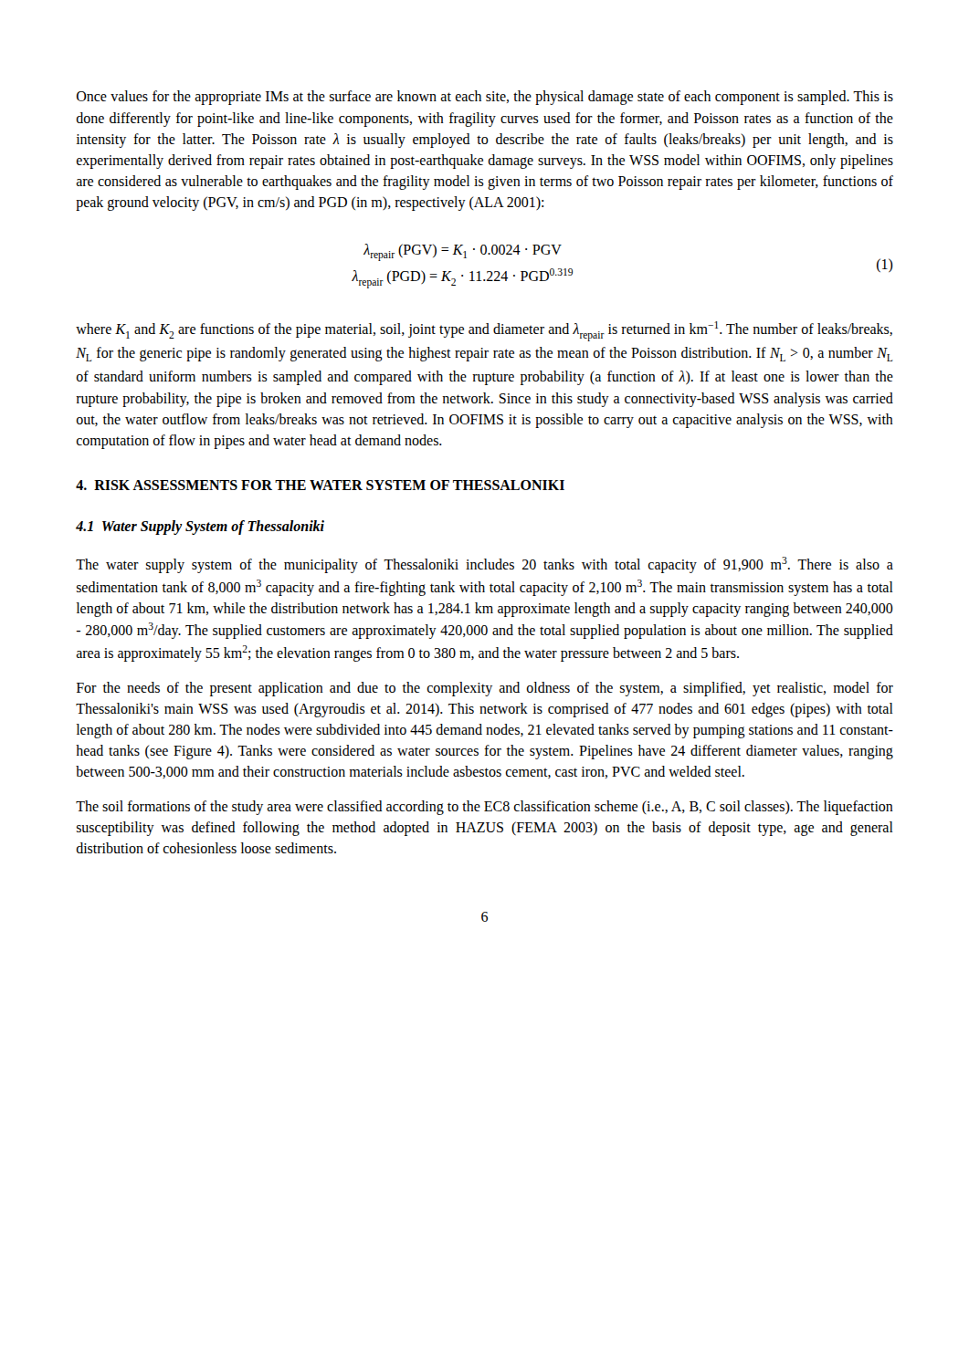Once values for the appropriate IMs at the surface are known at each site, the physical damage state of each component is sampled. This is done differently for point-like and line-like components, with fragility curves used for the former, and Poisson rates as a function of the intensity for the latter. The Poisson rate λ is usually employed to describe the rate of faults (leaks/breaks) per unit length, and is experimentally derived from repair rates obtained in post-earthquake damage surveys. In the WSS model within OOFIMS, only pipelines are considered as vulnerable to earthquakes and the fragility model is given in terms of two Poisson repair rates per kilometer, functions of peak ground velocity (PGV, in cm/s) and PGD (in m), respectively (ALA 2001):
λrepair (PGV) = K 1 · 0.0024 · PGV
λrepair (PGD) = K 2 · 11.224 · PGD0.319
(1)
where K 1 and K 2 are functions of the pipe material, soil, joint type and diameter and λrepair is returned in km−1. The number of leaks/breaks, NL for the generic pipe is randomly generated using the highest repair rate as the mean of the Poisson distribution. If NL > 0, a number NL of standard uniform numbers is sampled and compared with the rupture probability (a function of λ). If at least one is lower than the rupture probability, the pipe is broken and removed from the network. Since in this study a connectivity-based WSS analysis was carried out, the water outflow from leaks/breaks was not retrieved. In OOFIMS it is possible to carry out a capacitive analysis on the WSS, with computation of flow in pipes and water head at demand nodes.
4. RISK ASSESSMENTS FOR THE WATER SYSTEM OF THESSALONIKI
4.1 Water Supply System of Thessaloniki
The water supply system of the municipality of Thessaloniki includes 20 tanks with total capacity of 91,900 m3. There is also a sedimentation tank of 8,000 m3 capacity and a fire-fighting tank with total capacity of 2,100 m3. The main transmission system has a total length of about 71 km, while the distribution network has a 1,284.1 km approximate length and a supply capacity ranging between 240,000 - 280,000 m3/day. The supplied customers are approximately 420,000 and the total supplied population is about one million. The supplied area is approximately 55 km2; the elevation ranges from 0 to 380 m, and the water pressure between 2 and 5 bars.
For the needs of the present application and due to the complexity and oldness of the system, a simplified, yet realistic, model for Thessaloniki's main WSS was used (Argyroudis et al. 2014). This network is comprised of 477 nodes and 601 edges (pipes) with total length of about 280 km. The nodes were subdivided into 445 demand nodes, 21 elevated tanks served by pumping stations and 11 constant-head tanks (see Figure 4). Tanks were considered as water sources for the system. Pipelines have 24 different diameter values, ranging between 500-3,000 mm and their construction materials include asbestos cement, cast iron, PVC and welded steel.
The soil formations of the study area were classified according to the EC8 classification scheme (i.e., A, B, C soil classes). The liquefaction susceptibility was defined following the method adopted in HAZUS (FEMA 2003) on the basis of deposit type, age and general distribution of cohesionless loose sediments.
6